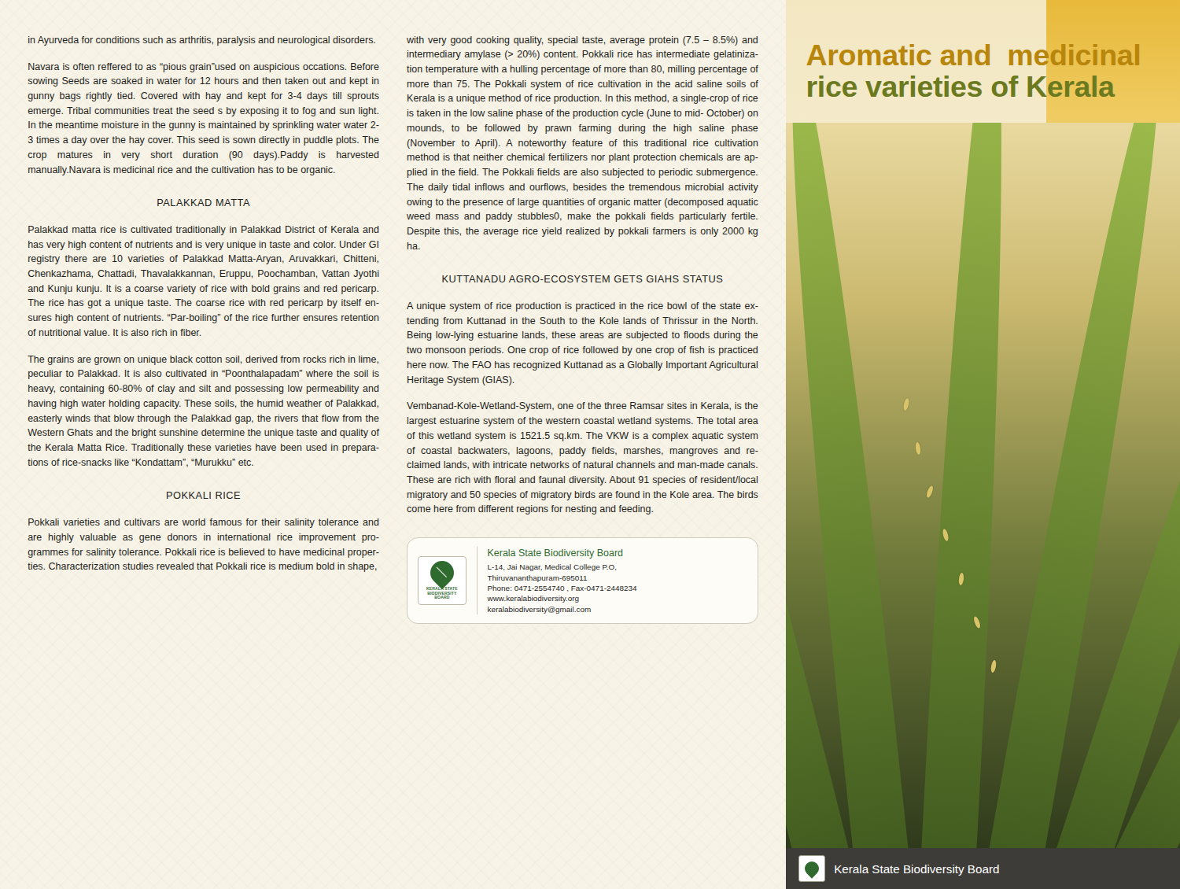in Ayurveda for conditions such as arthritis, paralysis and neurological disorders.
Navara is often reffered to as “pious grain”used on auspicious occations. Before sowing Seeds are soaked in water for 12 hours and then taken out and kept in gunny bags rightly tied. Covered with hay and kept for 3-4 days till sprouts emerge. Tribal communities treat the seed s by exposing it to fog and sun light. In the meantime moisture in the gunny is maintained by sprinkling water water 2-3 times a day over the hay cover. This seed is sown directly in puddle plots. The crop matures in very short duration (90 days).Paddy is harvested manually.Navara is medicinal rice and the cultivation has to be organic.
Palakkad Matta
Palakkad matta rice is cultivated traditionally in Palakkad District of Kerala and has very high content of nutrients and is very unique in taste and color. Under GI registry there are 10 varieties of Palakkad Matta-Aryan, Aruvakkari, Chitteni, Chenkazhama, Chattadi, Thavalakkannan, Eruppu, Poochamban, Vattan Jyothi and Kunju kunju. It is a coarse variety of rice with bold grains and red pericarp. The rice has got a unique taste. The coarse rice with red pericarp by itself ensures high content of nutrients. “Par-boiling” of the rice further ensures retention of nutritional value. It is also rich in fiber.
The grains are grown on unique black cotton soil, derived from rocks rich in lime, peculiar to Palakkad. It is also cultivated in “Poonthalapadam” where the soil is heavy, containing 60-80% of clay and silt and possessing low permeability and having high water holding capacity. These soils, the humid weather of Palakkad, easterly winds that blow through the Palakkad gap, the rivers that flow from the Western Ghats and the bright sunshine determine the unique taste and quality of the Kerala Matta Rice. Traditionally these varieties have been used in preparations of rice-snacks like “Kondattam”, “Murukku” etc.
Pokkali Rice
Pokkali varieties and cultivars are world famous for their salinity tolerance and are highly valuable as gene donors in international rice improvement programmes for salinity tolerance. Pokkali rice is believed to have medicinal properties. Characterization studies revealed that Pokkali rice is medium bold in shape,
with very good cooking quality, special taste, average protein (7.5 – 8.5%) and intermediary amylase (> 20%) content. Pokkali rice has intermediate gelatinization temperature with a hulling percentage of more than 80, milling percentage of more than 75. The Pokkali system of rice cultivation in the acid saline soils of Kerala is a unique method of rice production. In this method, a single-crop of rice is taken in the low saline phase of the production cycle (June to mid- October) on mounds, to be followed by prawn farming during the high saline phase (November to April). A noteworthy feature of this traditional rice cultivation method is that neither chemical fertilizers nor plant protection chemicals are applied in the field. The Pokkali fields are also subjected to periodic submergence. The daily tidal inflows and ourflows, besides the tremendous microbial activity owing to the presence of large quantities of organic matter (decomposed aquatic weed mass and paddy stubbles0, make the pokkali fields particularly fertile. Despite this, the average rice yield realized by pokkali farmers is only 2000 kg ha.
Kuttanadu Agro-Ecosystem gets GIAHS status
A unique system of rice production is practiced in the rice bowl of the state extending from Kuttanad in the South to the Kole lands of Thrissur in the North. Being low-lying estuarine lands, these areas are subjected to floods during the two monsoon periods. One crop of rice followed by one crop of fish is practiced here now. The FAO has recognized Kuttanad as a Globally Important Agricultural Heritage System (GIAS).
Vembanad-Kole-Wetland-System, one of the three Ramsar sites in Kerala, is the largest estuarine system of the western coastal wetland systems. The total area of this wetland system is 1521.5 sq.km. The VKW is a complex aquatic system of coastal backwaters, lagoons, paddy fields, marshes, mangroves and reclaimed lands, with intricate networks of natural channels and man-made canals. These are rich with floral and faunal diversity. About 91 species of resident/local migratory and 50 species of migratory birds are found in the Kole area. The birds come here from different regions for nesting and feeding.
KERALA STATE
BIODIVERSITY BOARD
Kerala State Biodiversity Board L-14, Jai Nagar, Medical College P.O,
Thiruvananthapuram-695011
Phone: 0471-2554740 , Fax-0471-2448234
www.keralabiodiversity.org
keralabiodiversity@gmail.com
Aromatic and medicinal
rice varieties of Kerala
Kerala State Biodiversity Board